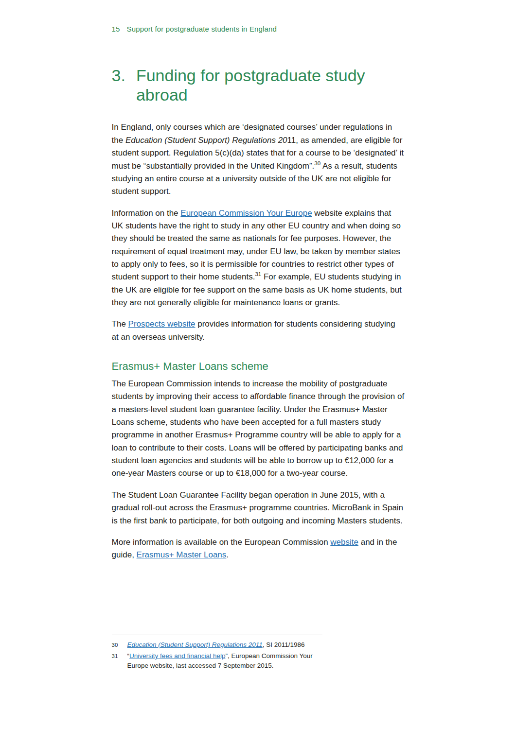15 Support for postgraduate students in England
3. Funding for postgraduate study abroad
In England, only courses which are ‘designated courses’ under regulations in the Education (Student Support) Regulations 2011, as amended, are eligible for student support. Regulation 5(c)(da) states that for a course to be ‘designated’ it must be “substantially provided in the United Kingdom”.30 As a result, students studying an entire course at a university outside of the UK are not eligible for student support.
Information on the European Commission Your Europe website explains that UK students have the right to study in any other EU country and when doing so they should be treated the same as nationals for fee purposes. However, the requirement of equal treatment may, under EU law, be taken by member states to apply only to fees, so it is permissible for countries to restrict other types of student support to their home students.31 For example, EU students studying in the UK are eligible for fee support on the same basis as UK home students, but they are not generally eligible for maintenance loans or grants.
The Prospects website provides information for students considering studying at an overseas university.
Erasmus+ Master Loans scheme
The European Commission intends to increase the mobility of postgraduate students by improving their access to affordable finance through the provision of a masters-level student loan guarantee facility. Under the Erasmus+ Master Loans scheme, students who have been accepted for a full masters study programme in another Erasmus+ Programme country will be able to apply for a loan to contribute to their costs. Loans will be offered by participating banks and student loan agencies and students will be able to borrow up to €12,000 for a one-year Masters course or up to €18,000 for a two-year course.
The Student Loan Guarantee Facility began operation in June 2015, with a gradual roll-out across the Erasmus+ programme countries. MicroBank in Spain is the first bank to participate, for both outgoing and incoming Masters students.
More information is available on the European Commission website and in the guide, Erasmus+ Master Loans.
30
Education (Student Support) Regulations 2011, SI 2011/1986
31
“University fees and financial help”, European Commission Your Europe website, last accessed 7 September 2015.